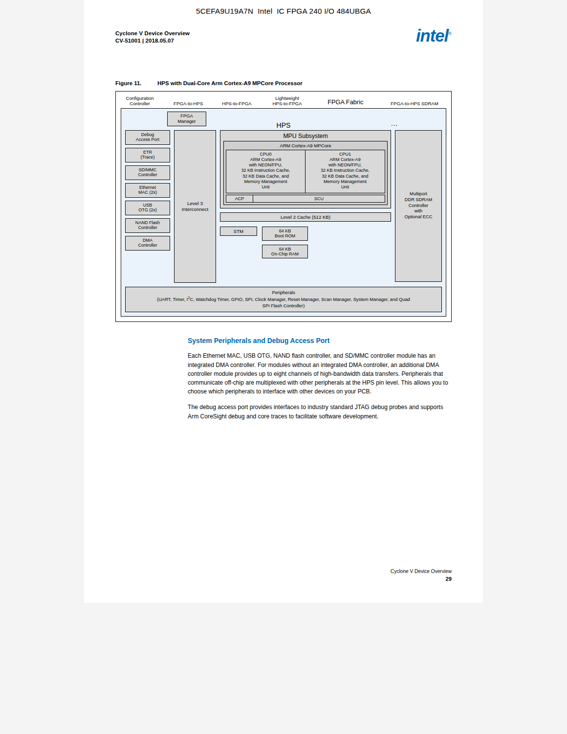5CEFA9U19A7N Intel IC FPGA 240 I/O 484UBGA
Cyclone V Device Overview
CV-51001 | 2018.05.07
intel®
Figure 11. HPS with Dual-Core Arm Cortex-A9 MPCore Processor
Configuration
Controller
FPGA-to-HPS
HPS-to-FPGA
Lightweight
HPS-to-FPGA
FPGA Fabric
FPGA-to-HPS SDRAM
HPS
…
FPGA
Manager
Debug
Access Port
ETR
(Trace)
SD/MMC
Controller
Ethernet
MAC (2x)
USB
OTG (2x)
NAND Flash
Controller
DMA
Controller
Level 3
Interconnect
MPU Subsystem
ARM Cortex-A9 MPCore
CPU0
ARM Cortex-A9
with NEON/FPU,
32 KB Instruction Cache,
32 KB Data Cache, and
Memory Management
Unit
CPU1
ARM Cortex-A9
with NEON/FPU,
32 KB Instruction Cache,
32 KB Data Cache, and
Memory Management
Unit
ACP
SCU
Level 2 Cache (512 KB)
STM
64 KB
Boot ROM
64 KB
On-Chip RAM
Multiport
DDR SDRAM
Controller
with
Optional ECC
Peripherals (UART, Timer, I2C, Watchdog Timer, GPIO, SPI, Clock Manager, Reset Manager, Scan Manager, System Manager, and Quad SPI Flash Controller)
System Peripherals and Debug Access Port
Each Ethernet MAC, USB OTG, NAND flash controller, and SD/MMC controller module has an integrated DMA controller. For modules without an integrated DMA controller, an additional DMA controller module provides up to eight channels of high-bandwidth data transfers. Peripherals that communicate off-chip are multiplexed with other peripherals at the HPS pin level. This allows you to choose which peripherals to interface with other devices on your PCB.
The debug access port provides interfaces to industry standard JTAG debug probes and supports Arm CoreSight debug and core traces to facilitate software development.
Cyclone V Device Overview
29